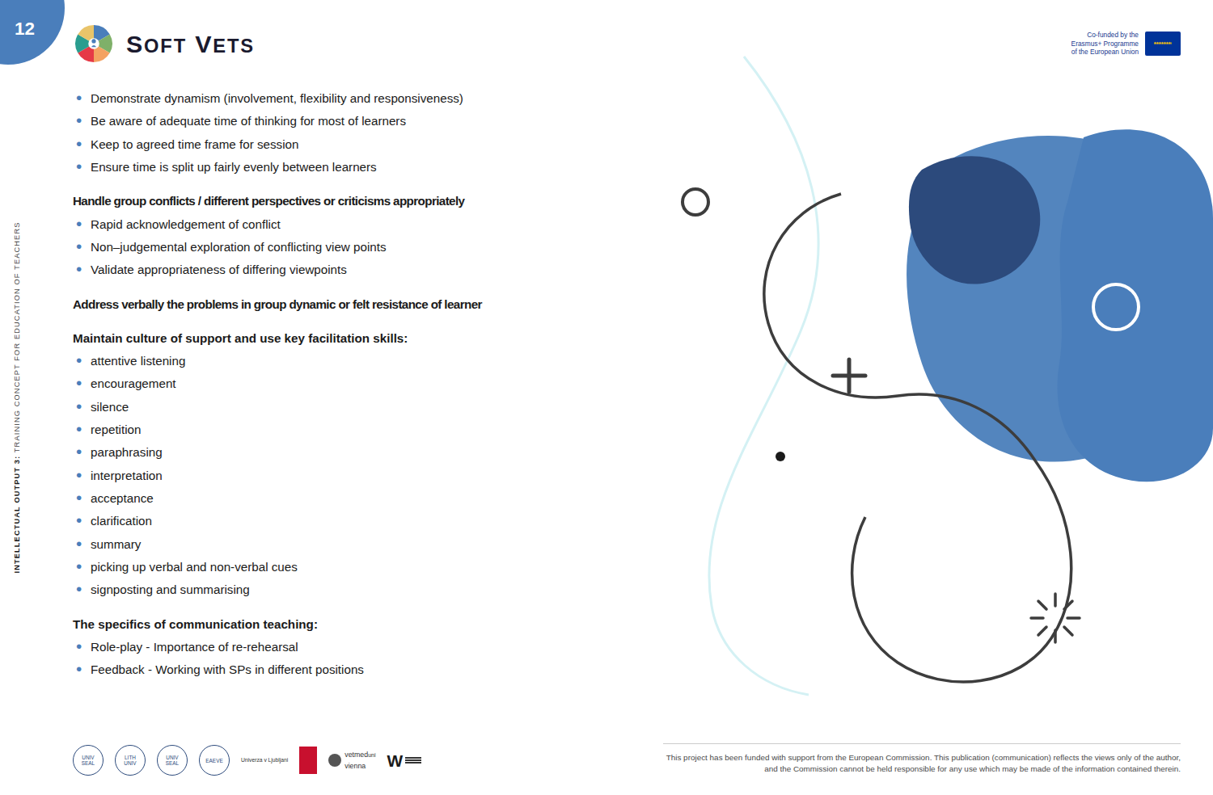12
INTELLECTUAL OUTPUT 3: TRAINING CONCEPT FOR EDUCATION OF TEACHERS
SOFT VETS
Co-funded by the
Erasmus+ Programme
of the European Union
Demonstrate dynamism (involvement, flexibility and responsiveness)
Be aware of adequate time of thinking for most of learners
Keep to agreed time frame for session
Ensure time is split up fairly evenly between learners
Handle group conflicts / different perspectives or criticisms appropriately
Rapid acknowledgement of conflict
Non–judgemental exploration of conflicting view points
Validate appropriateness of differing viewpoints
Address verbally the problems in group dynamic or felt resistance of learner
Maintain culture of support and use key facilitation skills:
attentive listening
encouragement
silence
repetition
paraphrasing
interpretation
acceptance
clarification
summary
picking up verbal and non-verbal cues
signposting and summarising
The specifics of communication teaching:
Role-play - Importance of re-rehearsal
Feedback - Working with SPs in different positions
UNIV
SEAL
LITH
UNIV
UNIV
SEAL
EAEVE
Univerza v Ljubljani
vetmeduni
vienna
W
This project has been funded with support from the European Commission. This publication (communication) reflects the views only of the author, and the Commission cannot be held responsible for any use which may be made of the information contained therein.